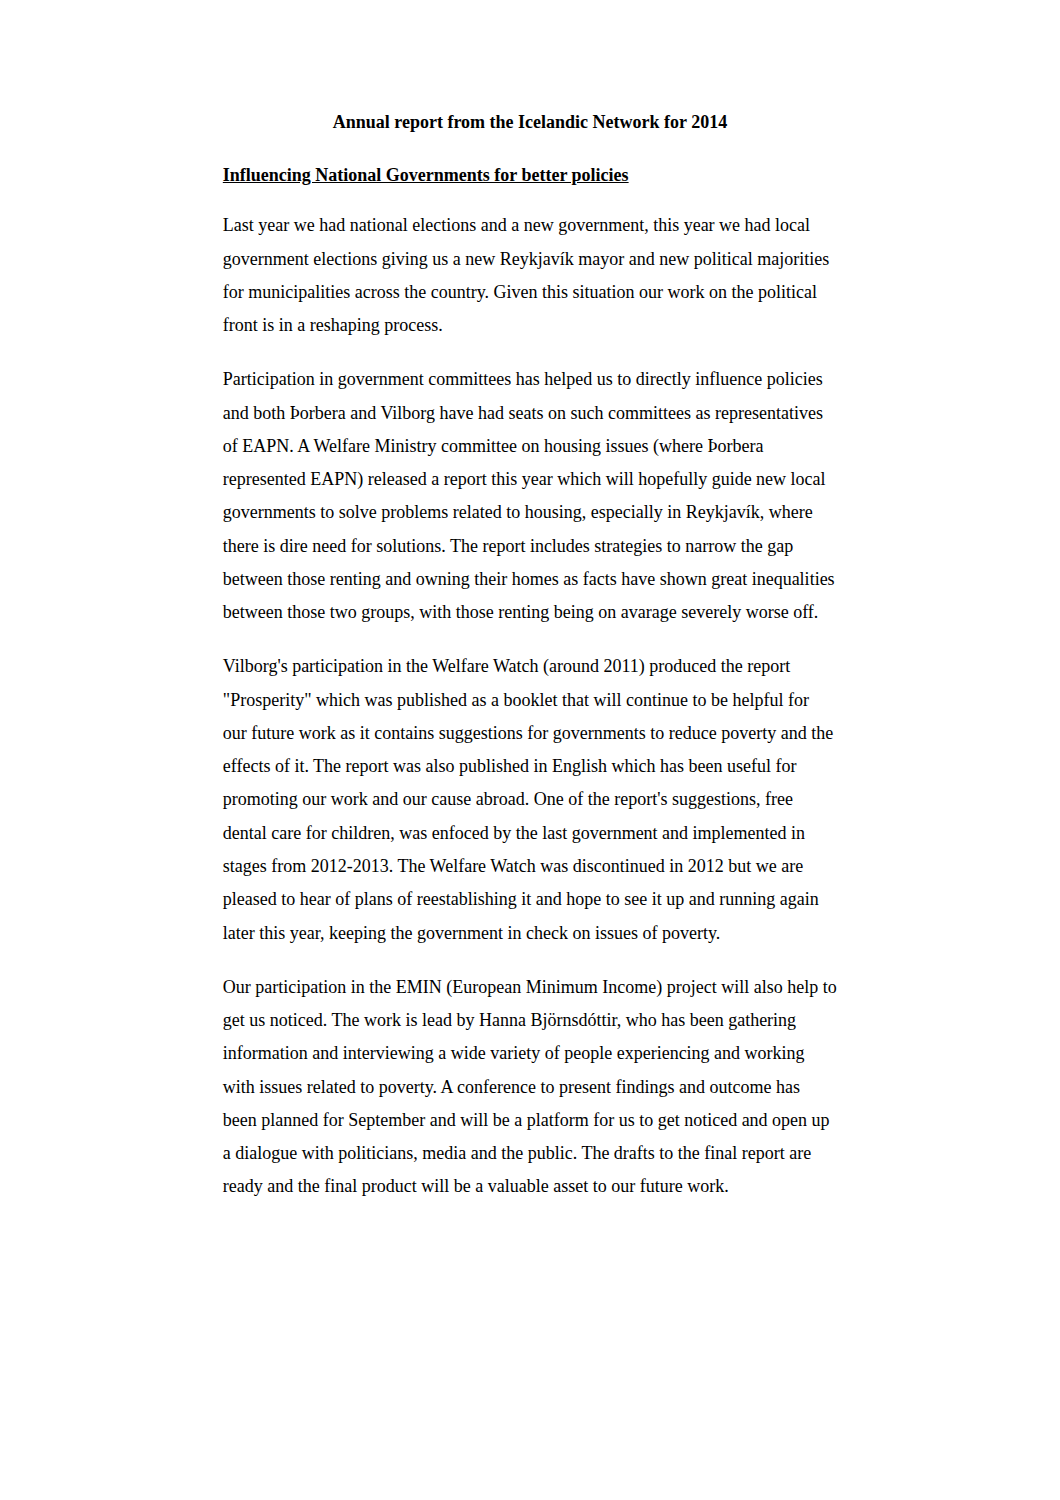Annual report from the Icelandic Network for 2014
Influencing National Governments for better policies
Last year we had national elections and a new government, this year we had local government elections giving us a new Reykjavík mayor and new political majorities for municipalities across the country. Given this situation our work on the political front is in a reshaping process.
Participation in government committees has helped us to directly influence policies and both Þorbera and Vilborg have had seats on such committees as representatives of EAPN. A Welfare Ministry committee on housing issues (where Þorbera represented EAPN) released a report this year which will hopefully guide new local governments to solve problems related to housing, especially in Reykjavík, where there is dire need for solutions. The report includes strategies to narrow the gap between those renting and owning their homes as facts have shown great inequalities between those two groups, with those renting being on avarage severely worse off.
Vilborg's participation in the Welfare Watch (around 2011) produced the report "Prosperity" which was published as a booklet that will continue to be helpful for our future work as it contains suggestions for governments to reduce poverty and the effects of it. The report was also published in English which has been useful for promoting our work and our cause abroad. One of the report's suggestions, free dental care for children, was enfoced by the last government and implemented in stages from 2012-2013. The Welfare Watch was discontinued in 2012 but we are pleased to hear of plans of reestablishing it and hope to see it up and running again later this year, keeping the government in check on issues of poverty.
Our participation in the EMIN (European Minimum Income) project will also help to get us noticed. The work is lead by Hanna Björnsdóttir, who has been gathering information and interviewing a wide variety of people experiencing and working with issues related to poverty. A conference to present findings and outcome has been planned for September and will be a platform for us to get noticed and open up a dialogue with politicians, media and the public. The drafts to the final report are ready and the final product will be a valuable asset to our future work.